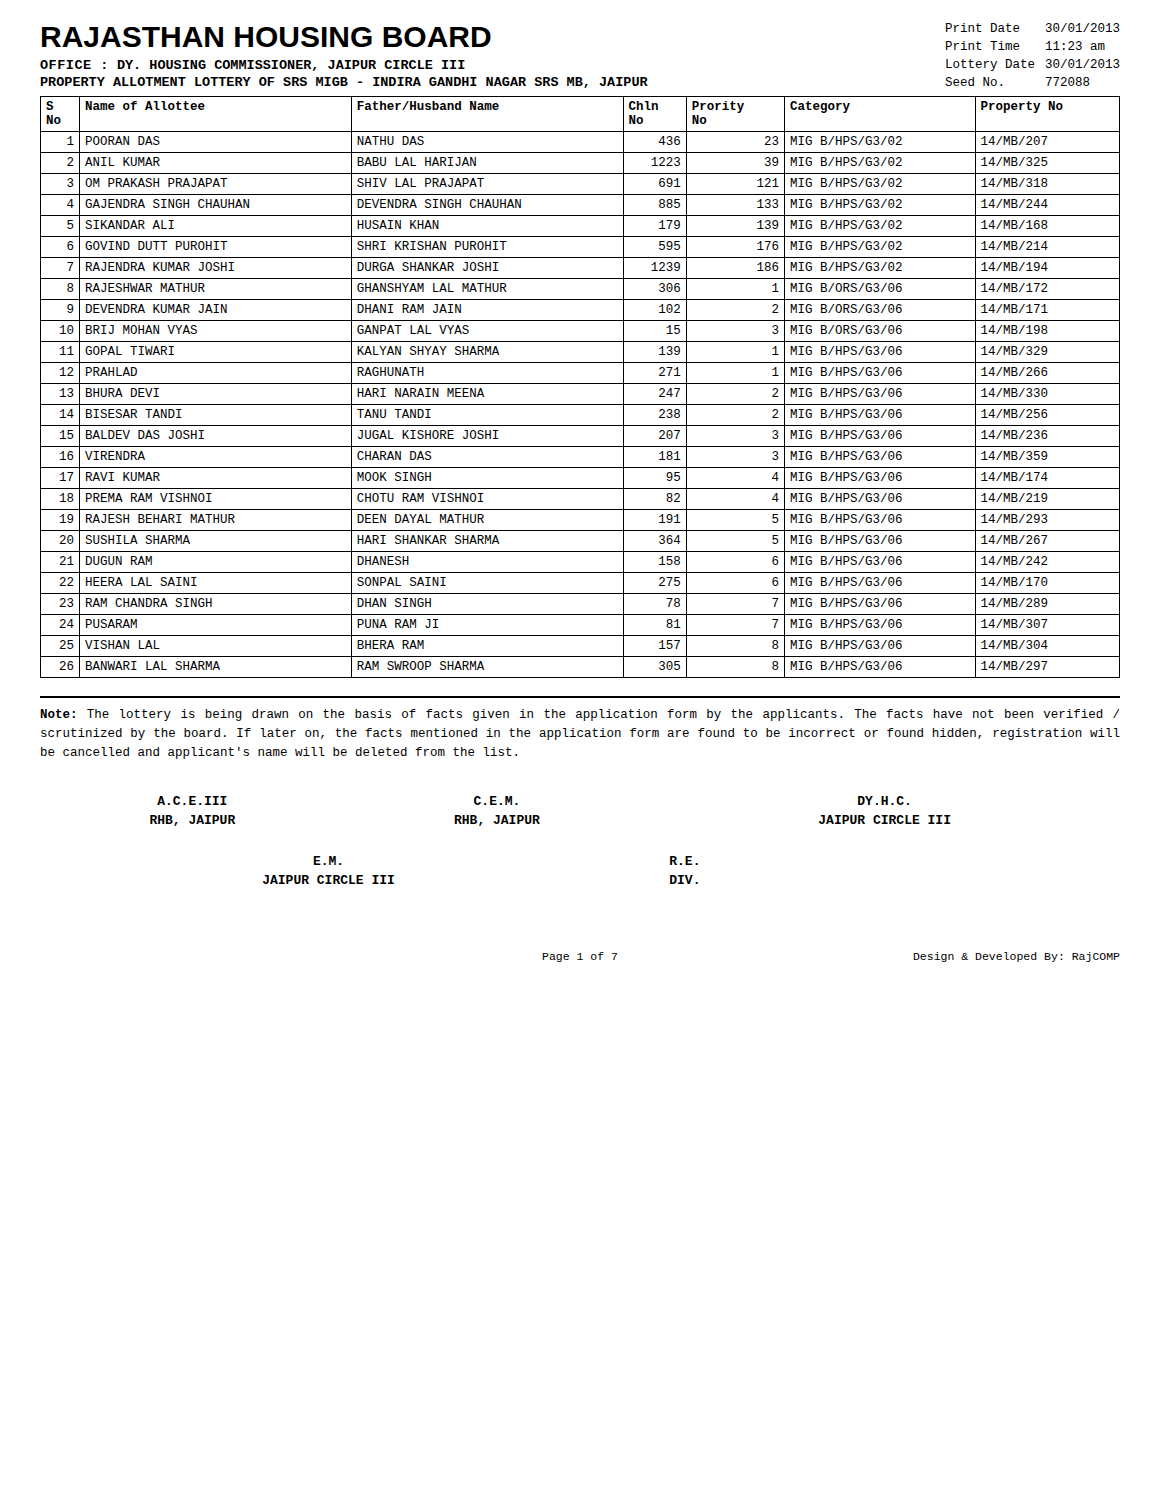RAJASTHAN HOUSING BOARD
| Print Date | 30/01/2013 |
| Print Time | 11:23 am |
| Lottery Date | 30/01/2013 |
| Seed No. | 772088 |
OFFICE : DY. HOUSING COMMISSIONER, JAIPUR CIRCLE III
PROPERTY ALLOTMENT LOTTERY OF SRS MIGB - INDIRA GANDHI NAGAR SRS MB, JAIPUR
| S No | Name of Allottee | Father/Husband Name | Chln No | Prority No | Category | Property No |
| --- | --- | --- | --- | --- | --- | --- |
| 1 | POORAN DAS | NATHU DAS | 436 | 23 | MIG B/HPS/G3/02 | 14/MB/207 |
| 2 | ANIL KUMAR | BABU LAL HARIJAN | 1223 | 39 | MIG B/HPS/G3/02 | 14/MB/325 |
| 3 | OM PRAKASH PRAJAPAT | SHIV LAL PRAJAPAT | 691 | 121 | MIG B/HPS/G3/02 | 14/MB/318 |
| 4 | GAJENDRA SINGH CHAUHAN | DEVENDRA SINGH CHAUHAN | 885 | 133 | MIG B/HPS/G3/02 | 14/MB/244 |
| 5 | SIKANDAR ALI | HUSAIN KHAN | 179 | 139 | MIG B/HPS/G3/02 | 14/MB/168 |
| 6 | GOVIND DUTT PUROHIT | SHRI KRISHAN PUROHIT | 595 | 176 | MIG B/HPS/G3/02 | 14/MB/214 |
| 7 | RAJENDRA KUMAR JOSHI | DURGA SHANKAR JOSHI | 1239 | 186 | MIG B/HPS/G3/02 | 14/MB/194 |
| 8 | RAJESHWAR MATHUR | GHANSHYAM LAL MATHUR | 306 | 1 | MIG B/ORS/G3/06 | 14/MB/172 |
| 9 | DEVENDRA KUMAR JAIN | DHANI RAM JAIN | 102 | 2 | MIG B/ORS/G3/06 | 14/MB/171 |
| 10 | BRIJ MOHAN VYAS | GANPAT LAL VYAS | 15 | 3 | MIG B/ORS/G3/06 | 14/MB/198 |
| 11 | GOPAL TIWARI | KALYAN SHYAY SHARMA | 139 | 1 | MIG B/HPS/G3/06 | 14/MB/329 |
| 12 | PRAHLAD | RAGHUNATH | 271 | 1 | MIG B/HPS/G3/06 | 14/MB/266 |
| 13 | BHURA DEVI | HARI NARAIN MEENA | 247 | 2 | MIG B/HPS/G3/06 | 14/MB/330 |
| 14 | BISESAR TANDI | TANU TANDI | 238 | 2 | MIG B/HPS/G3/06 | 14/MB/256 |
| 15 | BALDEV DAS JOSHI | JUGAL KISHORE JOSHI | 207 | 3 | MIG B/HPS/G3/06 | 14/MB/236 |
| 16 | VIRENDRA | CHARAN DAS | 181 | 3 | MIG B/HPS/G3/06 | 14/MB/359 |
| 17 | RAVI KUMAR | MOOK SINGH | 95 | 4 | MIG B/HPS/G3/06 | 14/MB/174 |
| 18 | PREMA RAM VISHNOI | CHOTU RAM VISHNOI | 82 | 4 | MIG B/HPS/G3/06 | 14/MB/219 |
| 19 | RAJESH BEHARI MATHUR | DEEN DAYAL MATHUR | 191 | 5 | MIG B/HPS/G3/06 | 14/MB/293 |
| 20 | SUSHILA SHARMA | HARI SHANKAR SHARMA | 364 | 5 | MIG B/HPS/G3/06 | 14/MB/267 |
| 21 | DUGUN RAM | DHANESH | 158 | 6 | MIG B/HPS/G3/06 | 14/MB/242 |
| 22 | HEERA LAL SAINI | SONPAL SAINI | 275 | 6 | MIG B/HPS/G3/06 | 14/MB/170 |
| 23 | RAM CHANDRA SINGH | DHAN SINGH | 78 | 7 | MIG B/HPS/G3/06 | 14/MB/289 |
| 24 | PUSARAM | PUNA RAM JI | 81 | 7 | MIG B/HPS/G3/06 | 14/MB/307 |
| 25 | VISHAN LAL | BHERA RAM | 157 | 8 | MIG B/HPS/G3/06 | 14/MB/304 |
| 26 | BANWARI LAL SHARMA | RAM SWROOP SHARMA | 305 | 8 | MIG B/HPS/G3/06 | 14/MB/297 |
Note: The lottery is being drawn on the basis of facts given in the application form by the applicants. The facts have not been verified / scrutinized by the board. If later on, the facts mentioned in the application form are found to be incorrect or found hidden, registration will be cancelled and applicant's name will be deleted from the list.
| A.C.E.III | C.E.M. | DY.H.C. |
| RHB, JAIPUR | RHB, JAIPUR | JAIPUR CIRCLE III |
| E.M. | R.E. |
| JAIPUR CIRCLE III | DIV. |
Page 1 of 7
Design & Developed By: RajCOMP